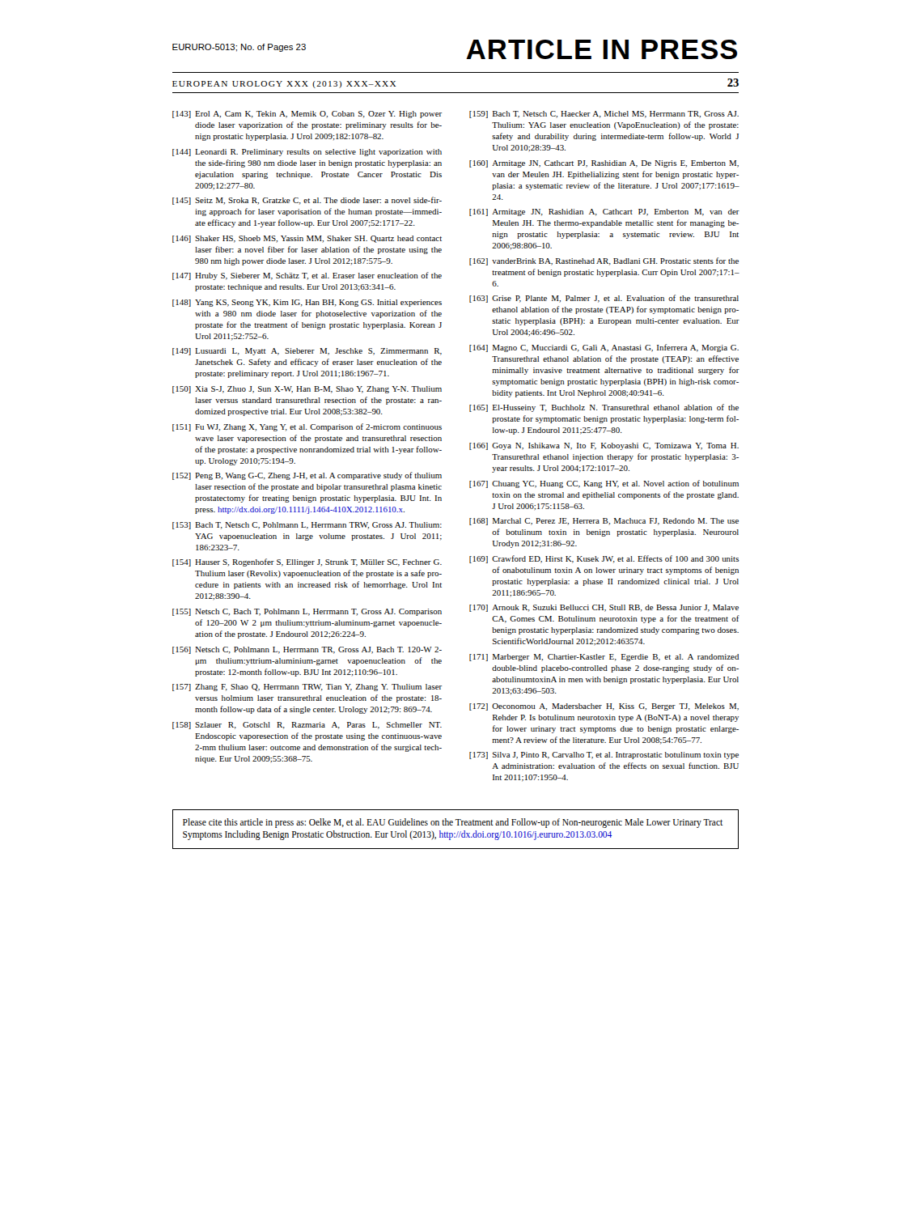EURURO-5013; No. of Pages 23
ARTICLE IN PRESS
EUROPEAN UROLOGY XXX (2013) XXX–XXX 23
[143] Erol A, Cam K, Tekin A, Memik O, Coban S, Ozer Y. High power diode laser vaporization of the prostate: preliminary results for benign prostatic hyperplasia. J Urol 2009;182:1078–82.
[144] Leonardi R. Preliminary results on selective light vaporization with the side-firing 980 nm diode laser in benign prostatic hyperplasia: an ejaculation sparing technique. Prostate Cancer Prostatic Dis 2009;12:277–80.
[145] Seitz M, Sroka R, Gratzke C, et al. The diode laser: a novel side-firing approach for laser vaporisation of the human prostate—immediate efficacy and 1-year follow-up. Eur Urol 2007;52:1717–22.
[146] Shaker HS, Shoeb MS, Yassin MM, Shaker SH. Quartz head contact laser fiber: a novel fiber for laser ablation of the prostate using the 980 nm high power diode laser. J Urol 2012;187:575–9.
[147] Hruby S, Sieberer M, Schätz T, et al. Eraser laser enucleation of the prostate: technique and results. Eur Urol 2013;63:341–6.
[148] Yang KS, Seong YK, Kim IG, Han BH, Kong GS. Initial experiences with a 980 nm diode laser for photoselective vaporization of the prostate for the treatment of benign prostatic hyperplasia. Korean J Urol 2011;52:752–6.
[149] Lusuardi L, Myatt A, Sieberer M, Jeschke S, Zimmermann R, Janetschek G. Safety and efficacy of eraser laser enucleation of the prostate: preliminary report. J Urol 2011;186:1967–71.
[150] Xia S-J, Zhuo J, Sun X-W, Han B-M, Shao Y, Zhang Y-N. Thulium laser versus standard transurethral resection of the prostate: a randomized prospective trial. Eur Urol 2008;53:382–90.
[151] Fu WJ, Zhang X, Yang Y, et al. Comparison of 2-microm continuous wave laser vaporesection of the prostate and transurethral resection of the prostate: a prospective nonrandomized trial with 1-year follow-up. Urology 2010;75:194–9.
[152] Peng B, Wang G-C, Zheng J-H, et al. A comparative study of thulium laser resection of the prostate and bipolar transurethral plasma kinetic prostatectomy for treating benign prostatic hyperplasia. BJU Int. In press. http://dx.doi.org/10.1111/j.1464-410X.2012.11610.x.
[153] Bach T, Netsch C, Pohlmann L, Herrmann TRW, Gross AJ. Thulium: YAG vapoenucleation in large volume prostates. J Urol 2011; 186:2323–7.
[154] Hauser S, Rogenhofer S, Ellinger J, Strunk T, Müller SC, Fechner G. Thulium laser (Revolix) vapoenucleation of the prostate is a safe procedure in patients with an increased risk of hemorrhage. Urol Int 2012;88:390–4.
[155] Netsch C, Bach T, Pohlmann L, Herrmann T, Gross AJ. Comparison of 120–200 W 2 μm thulium:yttrium-aluminum-garnet vapoenucleation of the prostate. J Endourol 2012;26:224–9.
[156] Netsch C, Pohlmann L, Herrmann TR, Gross AJ, Bach T. 120-W 2-μm thulium:yttrium-aluminium-garnet vapoenucleation of the prostate: 12-month follow-up. BJU Int 2012;110:96–101.
[157] Zhang F, Shao Q, Herrmann TRW, Tian Y, Zhang Y. Thulium laser versus holmium laser transurethral enucleation of the prostate: 18-month follow-up data of a single center. Urology 2012;79: 869–74.
[158] Szlauer R, Gotschl R, Razmaria A, Paras L, Schmeller NT. Endoscopic vaporesection of the prostate using the continuous-wave 2-mm thulium laser: outcome and demonstration of the surgical technique. Eur Urol 2009;55:368–75.
[159] Bach T, Netsch C, Haecker A, Michel MS, Herrmann TR, Gross AJ. Thulium: YAG laser enucleation (VapoEnucleation) of the prostate: safety and durability during intermediate-term follow-up. World J Urol 2010;28:39–43.
[160] Armitage JN, Cathcart PJ, Rashidian A, De Nigris E, Emberton M, van der Meulen JH. Epithelializing stent for benign prostatic hyperplasia: a systematic review of the literature. J Urol 2007;177:1619–24.
[161] Armitage JN, Rashidian A, Cathcart PJ, Emberton M, van der Meulen JH. The thermo-expandable metallic stent for managing benign prostatic hyperplasia: a systematic review. BJU Int 2006;98:806–10.
[162] vanderBrink BA, Rastinehad AR, Badlani GH. Prostatic stents for the treatment of benign prostatic hyperplasia. Curr Opin Urol 2007;17:1–6.
[163] Grise P, Plante M, Palmer J, et al. Evaluation of the transurethral ethanol ablation of the prostate (TEAP) for symptomatic benign prostatic hyperplasia (BPH): a European multi-center evaluation. Eur Urol 2004;46:496–502.
[164] Magno C, Mucciardi G, Galì A, Anastasi G, Inferrera A, Morgia G. Transurethral ethanol ablation of the prostate (TEAP): an effective minimally invasive treatment alternative to traditional surgery for symptomatic benign prostatic hyperplasia (BPH) in high-risk comorbidity patients. Int Urol Nephrol 2008;40:941–6.
[165] El-Husseiny T, Buchholz N. Transurethral ethanol ablation of the prostate for symptomatic benign prostatic hyperplasia: long-term follow-up. J Endourol 2011;25:477–80.
[166] Goya N, Ishikawa N, Ito F, Koboyashi C, Tomizawa Y, Toma H. Transurethral ethanol injection therapy for prostatic hyperplasia: 3-year results. J Urol 2004;172:1017–20.
[167] Chuang YC, Huang CC, Kang HY, et al. Novel action of botulinum toxin on the stromal and epithelial components of the prostate gland. J Urol 2006;175:1158–63.
[168] Marchal C, Perez JE, Herrera B, Machuca FJ, Redondo M. The use of botulinum toxin in benign prostatic hyperplasia. Neurourol Urodyn 2012;31:86–92.
[169] Crawford ED, Hirst K, Kusek JW, et al. Effects of 100 and 300 units of onabotulinum toxin A on lower urinary tract symptoms of benign prostatic hyperplasia: a phase II randomized clinical trial. J Urol 2011;186:965–70.
[170] Arnouk R, Suzuki Bellucci CH, Stull RB, de Bessa Junior J, Malave CA, Gomes CM. Botulinum neurotoxin type a for the treatment of benign prostatic hyperplasia: randomized study comparing two doses. ScientificWorldJournal 2012;2012:463574.
[171] Marberger M, Chartier-Kastler E, Egerdie B, et al. A randomized double-blind placebo-controlled phase 2 dose-ranging study of onabotulinumtoxinA in men with benign prostatic hyperplasia. Eur Urol 2013;63:496–503.
[172] Oeconomou A, Madersbacher H, Kiss G, Berger TJ, Melekos M, Rehder P. Is botulinum neurotoxin type A (BoNT-A) a novel therapy for lower urinary tract symptoms due to benign prostatic enlargement? A review of the literature. Eur Urol 2008;54:765–77.
[173] Silva J, Pinto R, Carvalho T, et al. Intraprostatic botulinum toxin type A administration: evaluation of the effects on sexual function. BJU Int 2011;107:1950–4.
Please cite this article in press as: Oelke M, et al. EAU Guidelines on the Treatment and Follow-up of Non-neurogenic Male Lower Urinary Tract Symptoms Including Benign Prostatic Obstruction. Eur Urol (2013), http://dx.doi.org/10.1016/j.eururo.2013.03.004